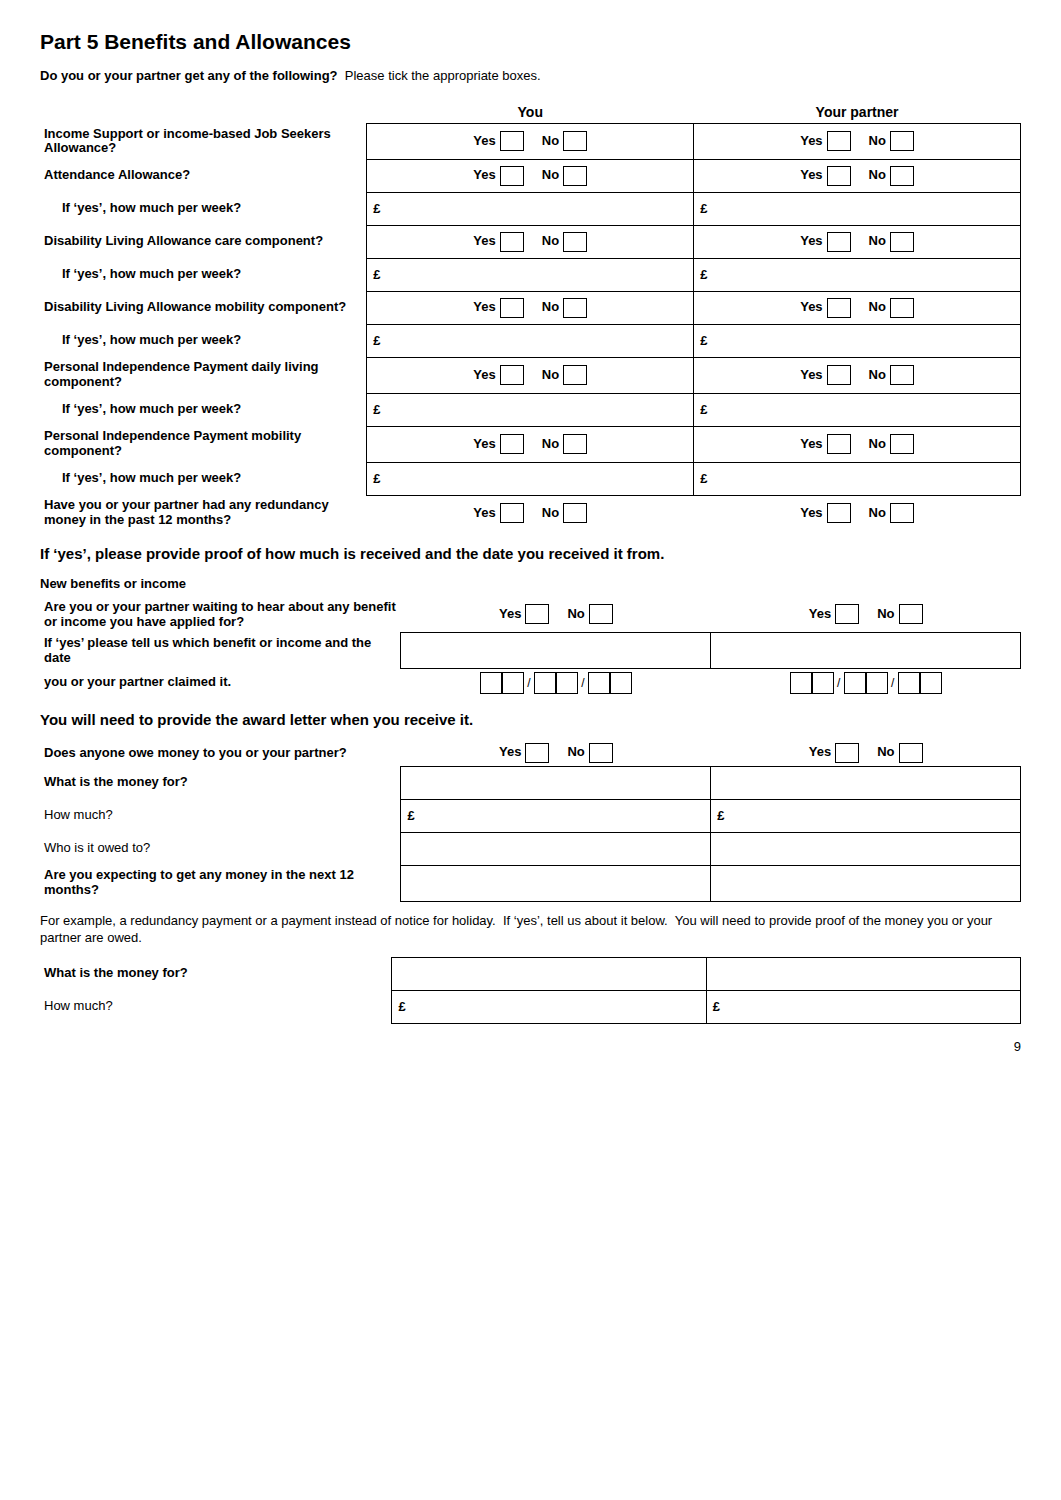Part 5 Benefits and Allowances
Do you or your partner get any of the following? Please tick the appropriate boxes.
| | You | Your partner |
| Income Support or income-based Job Seekers Allowance? | Yes No | Yes No |
| Attendance Allowance? | Yes No | Yes No |
| If ‘yes’, how much per week? | £ | £ |
| Disability Living Allowance care component? | Yes No | Yes No |
| If ‘yes’, how much per week? | £ | £ |
| Disability Living Allowance mobility component? | Yes No | Yes No |
| If ‘yes’, how much per week? | £ | £ |
| Personal Independence Payment daily living component? | Yes No | Yes No |
| If ‘yes’, how much per week? | £ | £ |
| Personal Independence Payment mobility component? | Yes No | Yes No |
| If ‘yes’, how much per week? | £ | £ |
| Have you or your partner had any redundancy money in the past 12 months? | Yes No | Yes No |
If ‘yes’, please provide proof of how much is received and the date you received it from.
New benefits or income
| Are you or your partner waiting to hear about any benefit or income you have applied for? | Yes No | Yes No |
| If ‘yes’ please tell us which benefit or income and the date | | |
| you or your partner claimed it. | / / | / / |
You will need to provide the award letter when you receive it.
| Does anyone owe money to you or your partner? | Yes No | Yes No |
| What is the money for? | | |
| How much? | £ | £ |
| Who is it owed to? | | |
| Are you expecting to get any money in the next 12 months? | | |
For example, a redundancy payment or a payment instead of notice for holiday. If ‘yes’, tell us about it below. You will need to provide proof of the money you or your partner are owed.
| What is the money for? | | |
| How much? | £ | £ |
9